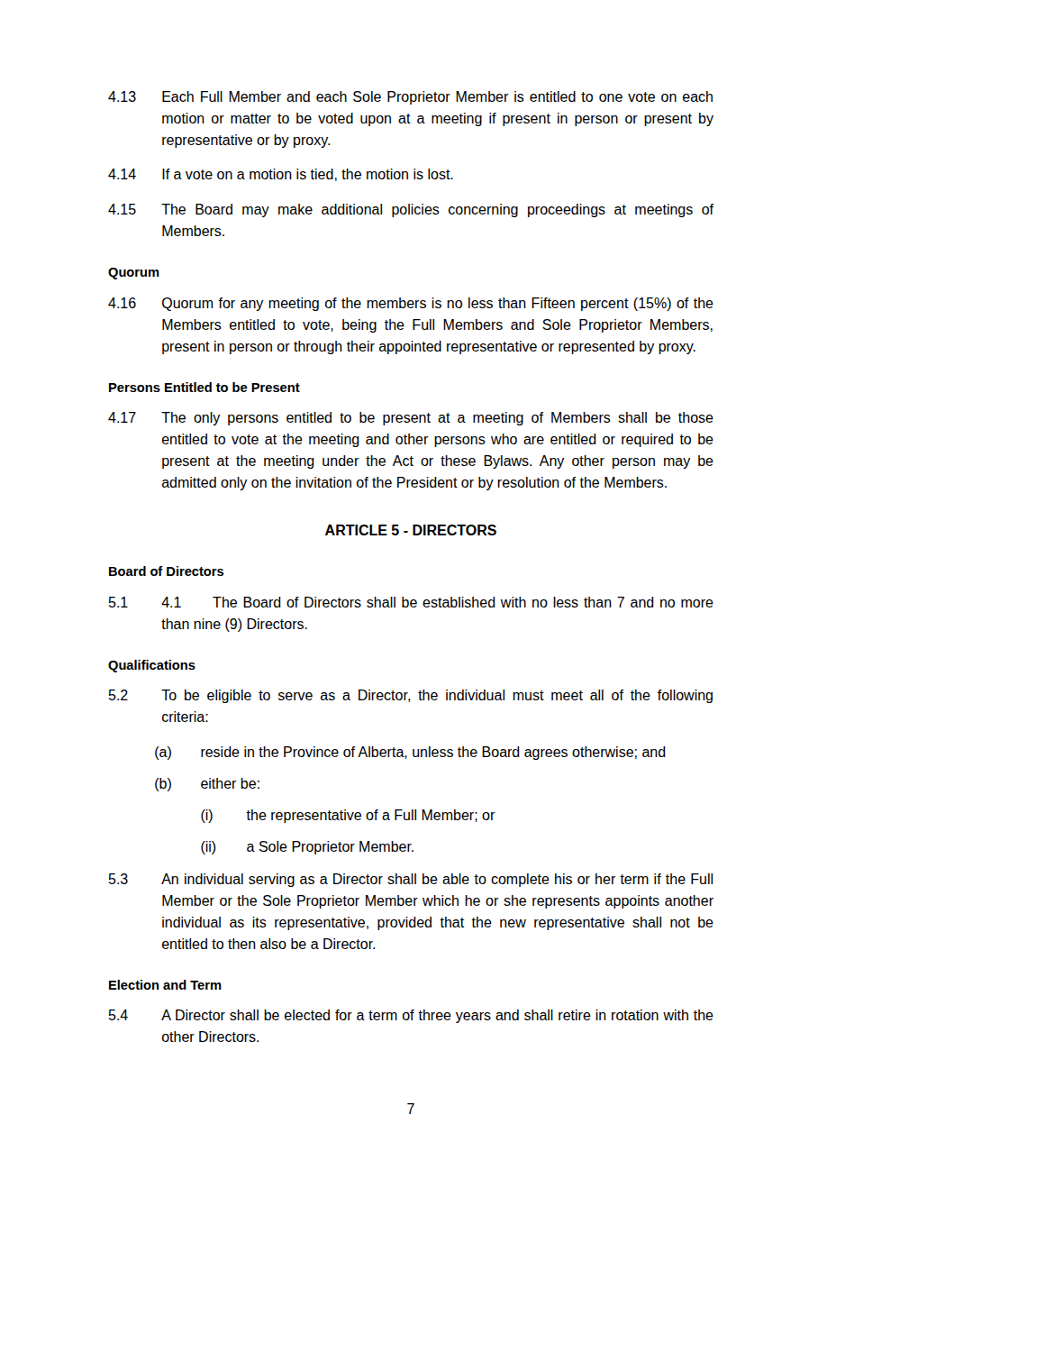4.13
Each Full Member and each Sole Proprietor Member is entitled to one vote on each motion or matter to be voted upon at a meeting if present in person or present by representative or by proxy.
4.14
If a vote on a motion is tied, the motion is lost.
4.15
The Board may make additional policies concerning proceedings at meetings of Members.
Quorum
4.16
Quorum for any meeting of the members is no less than Fifteen percent (15%) of the Members entitled to vote, being the Full Members and Sole Proprietor Members, present in person or through their appointed representative or represented by proxy.
Persons Entitled to be Present
4.17
The only persons entitled to be present at a meeting of Members shall be those entitled to vote at the meeting and other persons who are entitled or required to be present at the meeting under the Act or these Bylaws. Any other person may be admitted only on the invitation of the President or by resolution of the Members.
ARTICLE 5 - DIRECTORS
Board of Directors
5.1
4.1 The Board of Directors shall be established with no less than 7 and no more than nine (9) Directors.
Qualifications
5.2
To be eligible to serve as a Director, the individual must meet all of the following criteria:
(a)
reside in the Province of Alberta, unless the Board agrees otherwise; and
(b)
either be:
(i)
the representative of a Full Member; or
(ii)
a Sole Proprietor Member.
5.3
An individual serving as a Director shall be able to complete his or her term if the Full Member or the Sole Proprietor Member which he or she represents appoints another individual as its representative, provided that the new representative shall not be entitled to then also be a Director.
Election and Term
5.4
A Director shall be elected for a term of three years and shall retire in rotation with the other Directors.
7